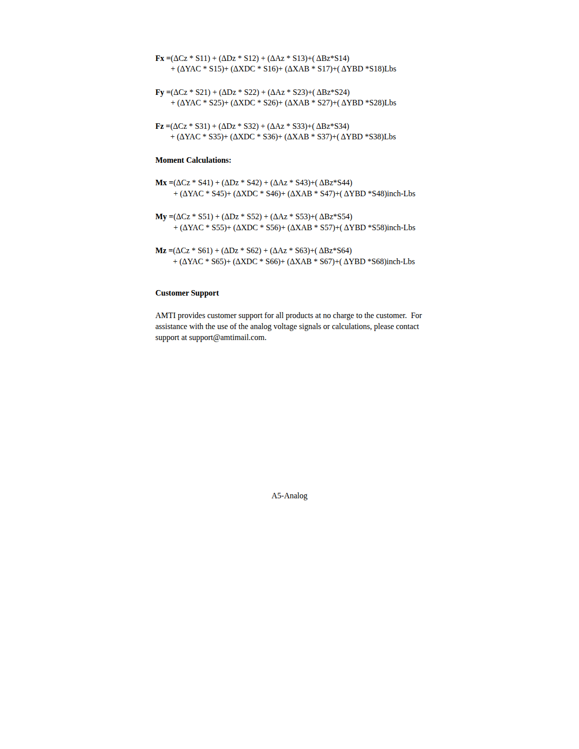| Fx = | (ΔCz * S11) + (ΔDz * S12) + (ΔAz * S13)+( ΔBz*S14) | |
| | + (ΔYAC * S15)+ (ΔXDC * S16)+ (ΔXAB * S17)+( ΔYBD *S18) | Lbs |
| Fy = | (ΔCz * S21) + (ΔDz * S22) + (ΔAz * S23)+( ΔBz*S24) | |
| | + (ΔYAC * S25)+ (ΔXDC * S26)+ (ΔXAB * S27)+( ΔYBD *S28) | Lbs |
| Fz = | (ΔCz * S31) + (ΔDz * S32) + (ΔAz * S33)+( ΔBz*S34) | |
| | + (ΔYAC * S35)+ (ΔXDC * S36)+ (ΔXAB * S37)+( ΔYBD *S38) | Lbs |
Moment Calculations:
| Mx = | (ΔCz * S41) + (ΔDz * S42) + (ΔAz * S43)+( ΔBz*S44) | |
| | + (ΔYAC * S45)+ (ΔXDC * S46)+ (ΔXAB * S47)+( ΔYBD *S48) | inch-Lbs |
| My = | (ΔCz * S51) + (ΔDz * S52) + (ΔAz * S53)+( ΔBz*S54) | |
| | + (ΔYAC * S55)+ (ΔXDC * S56)+ (ΔXAB * S57)+( ΔYBD *S58) | inch-Lbs |
| Mz = | (ΔCz * S61) + (ΔDz * S62) + (ΔAz * S63)+( ΔBz*S64) | |
| | + (ΔYAC * S65)+ (ΔXDC * S66)+ (ΔXAB * S67)+( ΔYBD *S68) | inch-Lbs |
Customer Support
AMTI provides customer support for all products at no charge to the customer. For assistance with the use of the analog voltage signals or calculations, please contact support at support@amtimail.com.
A5-Analog